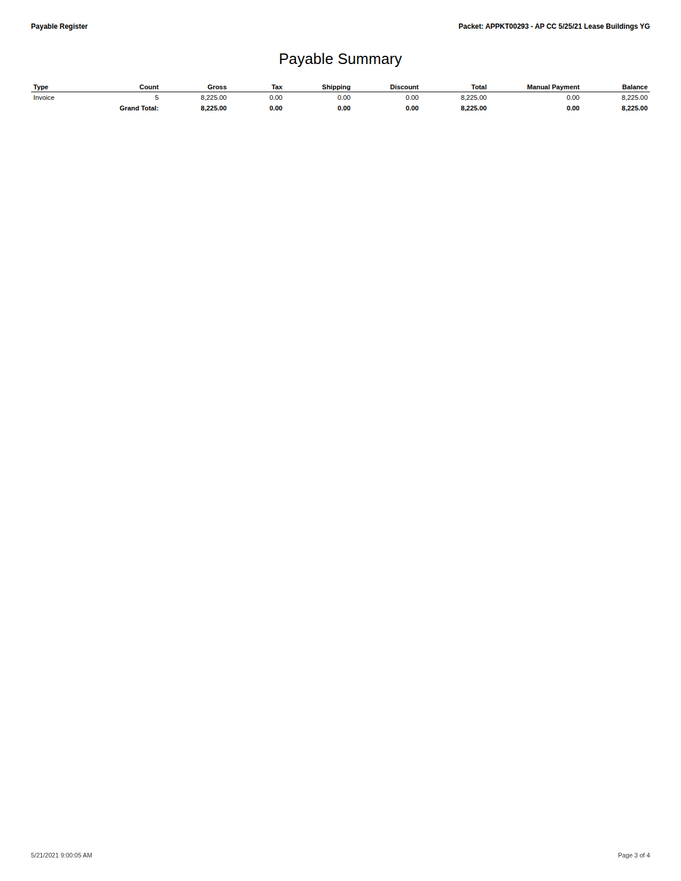Payable Register
Packet: APPKT00293 - AP CC 5/25/21 Lease Buildings YG
Payable Summary
| Type | Count | Gross | Tax | Shipping | Discount | Total | Manual Payment | Balance |
| --- | --- | --- | --- | --- | --- | --- | --- | --- |
| Invoice | 5 | 8,225.00 | 0.00 | 0.00 | 0.00 | 8,225.00 | 0.00 | 8,225.00 |
| Grand Total: | 8,225.00 | 0.00 | 0.00 | 0.00 | 8,225.00 | 0.00 | 8,225.00 |
5/21/2021 9:00:05 AM
Page 3 of 4